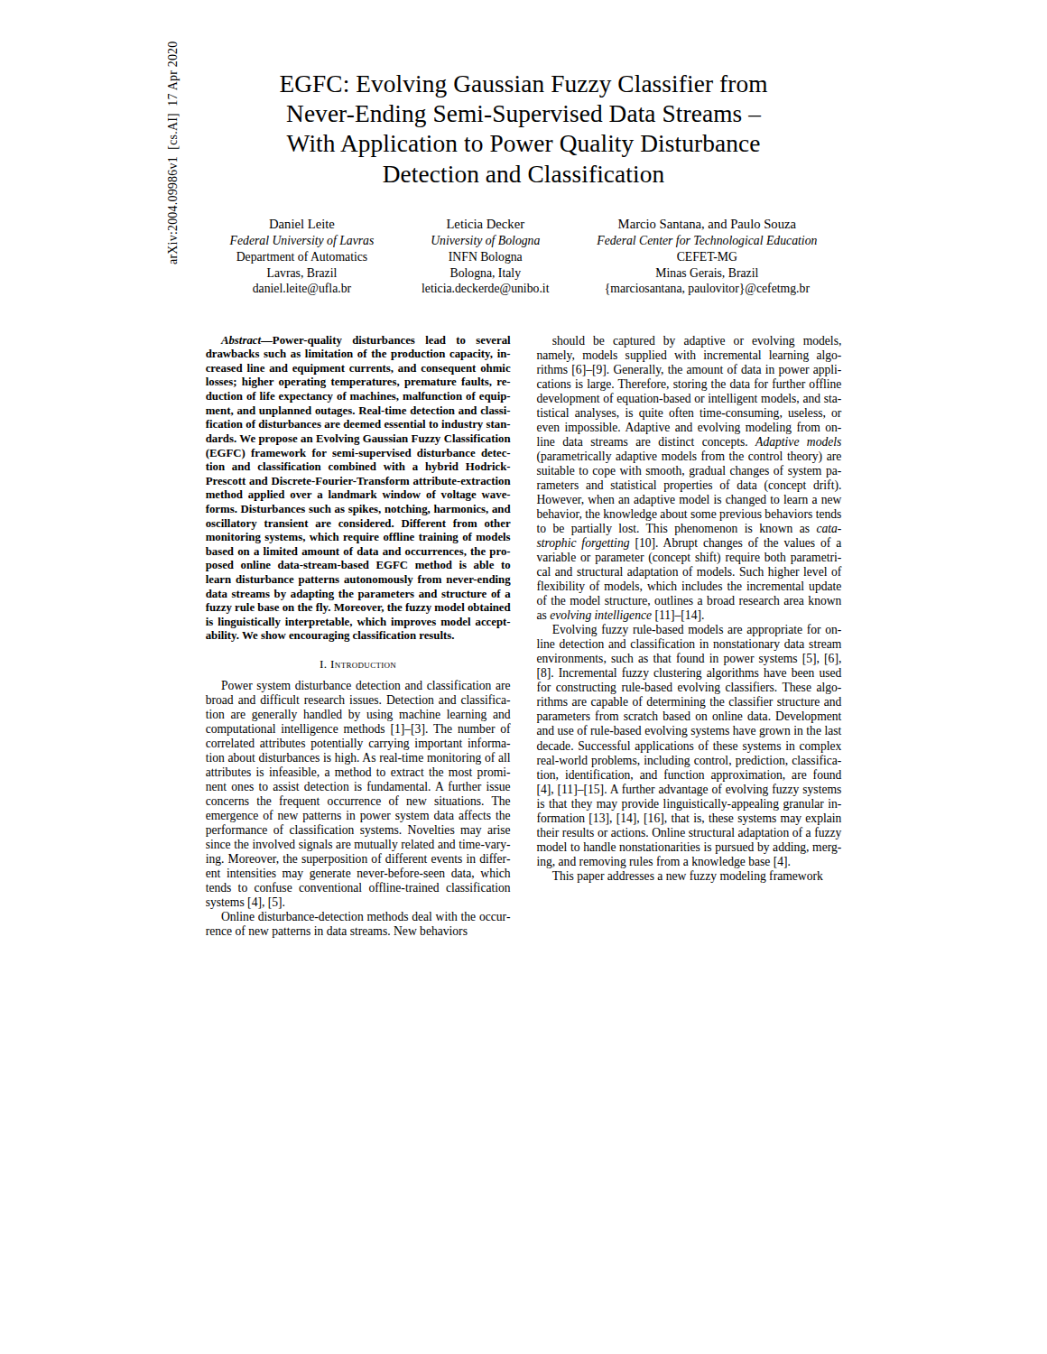arXiv:2004.09986v1 [cs.AI] 17 Apr 2020
EGFC: Evolving Gaussian Fuzzy Classifier from
Never-Ending Semi-Supervised Data Streams –
With Application to Power Quality Disturbance
Detection and Classification
Daniel Leite
Federal University of Lavras
Department of Automatics
Lavras, Brazil
daniel.leite@ufla.br
Leticia Decker
University of Bologna
INFN Bologna
Bologna, Italy
leticia.deckerde@unibo.it
Marcio Santana, and Paulo Souza
Federal Center for Technological Education
CEFET-MG
Minas Gerais, Brazil
{marciosantana, paulovitor}@cefetmg.br
Abstract—Power-quality disturbances lead to several drawbacks such as limitation of the production capacity, increased line and equipment currents, and consequent ohmic losses; higher operating temperatures, premature faults, reduction of life expectancy of machines, malfunction of equipment, and unplanned outages. Real-time detection and classification of disturbances are deemed essential to industry standards. We propose an Evolving Gaussian Fuzzy Classification (EGFC) framework for semi-supervised disturbance detection and classification combined with a hybrid Hodrick-Prescott and Discrete-Fourier-Transform attribute-extraction method applied over a landmark window of voltage waveforms. Disturbances such as spikes, notching, harmonics, and oscillatory transient are considered. Different from other monitoring systems, which require offline training of models based on a limited amount of data and occurrences, the proposed online data-stream-based EGFC method is able to learn disturbance patterns autonomously from never-ending data streams by adapting the parameters and structure of a fuzzy rule base on the fly. Moreover, the fuzzy model obtained is linguistically interpretable, which improves model acceptability. We show encouraging classification results.
I. Introduction
Power system disturbance detection and classification are broad and difficult research issues. Detection and classification are generally handled by using machine learning and computational intelligence methods [1]–[3]. The number of correlated attributes potentially carrying important information about disturbances is high. As real-time monitoring of all attributes is infeasible, a method to extract the most prominent ones to assist detection is fundamental. A further issue concerns the frequent occurrence of new situations. The emergence of new patterns in power system data affects the performance of classification systems. Novelties may arise since the involved signals are mutually related and time-varying. Moreover, the superposition of different events in different intensities may generate never-before-seen data, which tends to confuse conventional offline-trained classification systems [4], [5].
Online disturbance-detection methods deal with the occurrence of new patterns in data streams. New behaviors
should be captured by adaptive or evolving models, namely, models supplied with incremental learning algorithms [6]–[9]. Generally, the amount of data in power applications is large. Therefore, storing the data for further offline development of equation-based or intelligent models, and statistical analyses, is quite often time-consuming, useless, or even impossible. Adaptive and evolving modeling from online data streams are distinct concepts. Adaptive models (parametrically adaptive models from the control theory) are suitable to cope with smooth, gradual changes of system parameters and statistical properties of data (concept drift). However, when an adaptive model is changed to learn a new behavior, the knowledge about some previous behaviors tends to be partially lost. This phenomenon is known as catastrophic forgetting [10]. Abrupt changes of the values of a variable or parameter (concept shift) require both parametrical and structural adaptation of models. Such higher level of flexibility of models, which includes the incremental update of the model structure, outlines a broad research area known as evolving intelligence [11]–[14].
Evolving fuzzy rule-based models are appropriate for online detection and classification in nonstationary data stream environments, such as that found in power systems [5], [6], [8]. Incremental fuzzy clustering algorithms have been used for constructing rule-based evolving classifiers. These algorithms are capable of determining the classifier structure and parameters from scratch based on online data. Development and use of rule-based evolving systems have grown in the last decade. Successful applications of these systems in complex real-world problems, including control, prediction, classification, identification, and function approximation, are found [4], [11]–[15]. A further advantage of evolving fuzzy systems is that they may provide linguistically-appealing granular information [13], [14], [16], that is, these systems may explain their results or actions. Online structural adaptation of a fuzzy model to handle nonstationarities is pursued by adding, merging, and removing rules from a knowledge base [4].
This paper addresses a new fuzzy modeling framework